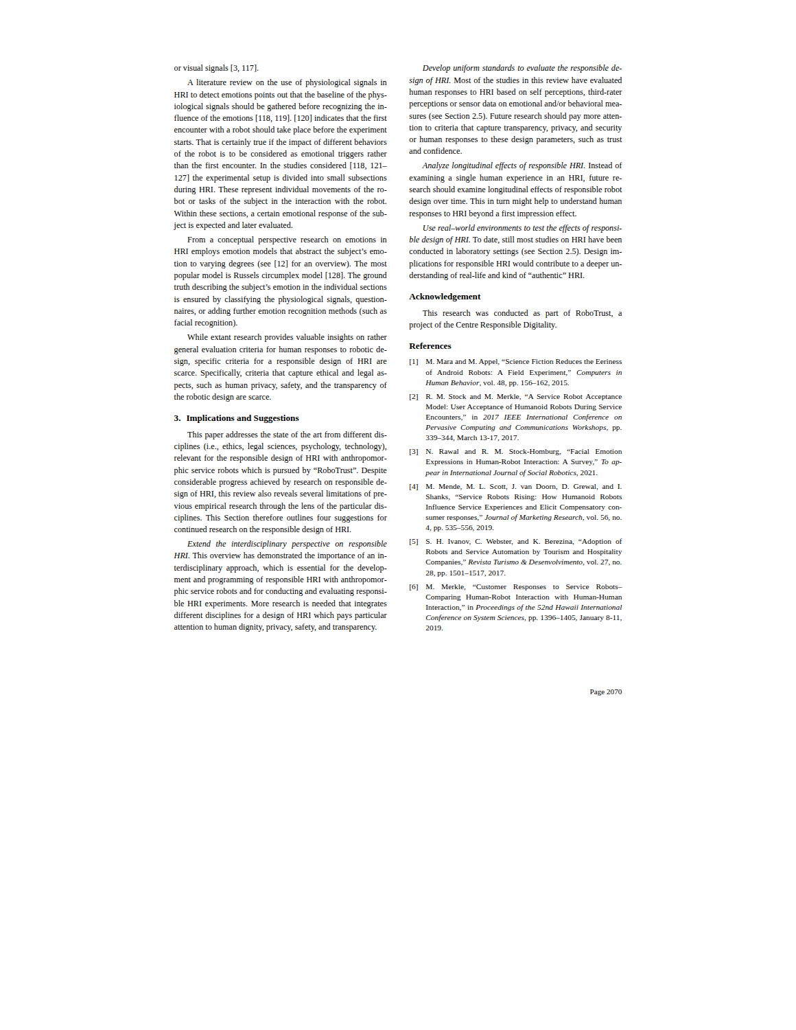or visual signals [3, 117].
A literature review on the use of physiological signals in HRI to detect emotions points out that the baseline of the physiological signals should be gathered before recognizing the influence of the emotions [118, 119]. [120] indicates that the first encounter with a robot should take place before the experiment starts. That is certainly true if the impact of different behaviors of the robot is to be considered as emotional triggers rather than the first encounter. In the studies considered [118, 121–127] the experimental setup is divided into small subsections during HRI. These represent individual movements of the robot or tasks of the subject in the interaction with the robot. Within these sections, a certain emotional response of the subject is expected and later evaluated.
From a conceptual perspective research on emotions in HRI employs emotion models that abstract the subject’s emotion to varying degrees (see [12] for an overview). The most popular model is Russels circumplex model [128]. The ground truth describing the subject’s emotion in the individual sections is ensured by classifying the physiological signals, questionnaires, or adding further emotion recognition methods (such as facial recognition).
While extant research provides valuable insights on rather general evaluation criteria for human responses to robotic design, specific criteria for a responsible design of HRI are scarce. Specifically, criteria that capture ethical and legal aspects, such as human privacy, safety, and the transparency of the robotic design are scarce.
3. Implications and Suggestions
This paper addresses the state of the art from different disciplines (i.e., ethics, legal sciences, psychology, technology), relevant for the responsible design of HRI with anthropomorphic service robots which is pursued by “RoboTrust”. Despite considerable progress achieved by research on responsible design of HRI, this review also reveals several limitations of previous empirical research through the lens of the particular disciplines. This Section therefore outlines four suggestions for continued research on the responsible design of HRI.
Extend the interdisciplinary perspective on responsible HRI. This overview has demonstrated the importance of an interdisciplinary approach, which is essential for the development and programming of responsible HRI with anthropomorphic service robots and for conducting and evaluating responsible HRI experiments. More research is needed that integrates different disciplines for a design of HRI which pays particular attention to human dignity, privacy, safety, and transparency.
Develop uniform standards to evaluate the responsible design of HRI. Most of the studies in this review have evaluated human responses to HRI based on self perceptions, third-rater perceptions or sensor data on emotional and/or behavioral measures (see Section 2.5). Future research should pay more attention to criteria that capture transparency, privacy, and security or human responses to these design parameters, such as trust and confidence.
Analyze longitudinal effects of responsible HRI. Instead of examining a single human experience in an HRI, future research should examine longitudinal effects of responsible robot design over time. This in turn might help to understand human responses to HRI beyond a first impression effect.
Use real–world environments to test the effects of responsible design of HRI. To date, still most studies on HRI have been conducted in laboratory settings (see Section 2.5). Design implications for responsible HRI would contribute to a deeper understanding of real-life and kind of “authentic” HRI.
Acknowledgement
This research was conducted as part of RoboTrust, a project of the Centre Responsible Digitality.
References
[1] M. Mara and M. Appel, “Science Fiction Reduces the Eeriness of Android Robots: A Field Experiment,” Computers in Human Behavior, vol. 48, pp. 156–162, 2015.
[2] R. M. Stock and M. Merkle, “A Service Robot Acceptance Model: User Acceptance of Humanoid Robots During Service Encounters,” in 2017 IEEE International Conference on Pervasive Computing and Communications Workshops, pp. 339–344, March 13-17, 2017.
[3] N. Rawal and R. M. Stock-Homburg, “Facial Emotion Expressions in Human-Robot Interaction: A Survey,” To appear in International Journal of Social Robotics, 2021.
[4] M. Mende, M. L. Scott, J. van Doorn, D. Grewal, and I. Shanks, “Service Robots Rising: How Humanoid Robots Influence Service Experiences and Elicit Compensatory consumer responses,” Journal of Marketing Research, vol. 56, no. 4, pp. 535–556, 2019.
[5] S. H. Ivanov, C. Webster, and K. Berezina, “Adoption of Robots and Service Automation by Tourism and Hospitality Companies,” Revista Turismo & Desenvolvimento, vol. 27, no. 28, pp. 1501–1517, 2017.
[6] M. Merkle, “Customer Responses to Service Robots–Comparing Human-Robot Interaction with Human-Human Interaction,” in Proceedings of the 52nd Hawaii International Conference on System Sciences, pp. 1396–1405, January 8-11, 2019.
Page 2070